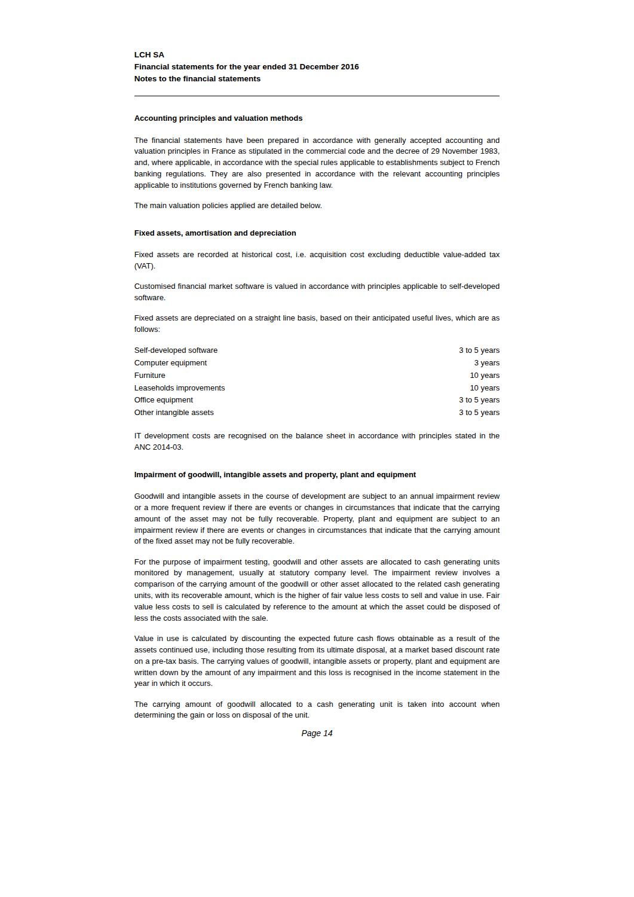LCH SA Financial statements for the year ended 31 December 2016 Notes to the financial statements
Accounting principles and valuation methods
The financial statements have been prepared in accordance with generally accepted accounting and valuation principles in France as stipulated in the commercial code and the decree of 29 November 1983, and, where applicable, in accordance with the special rules applicable to establishments subject to French banking regulations. They are also presented in accordance with the relevant accounting principles applicable to institutions governed by French banking law.
The main valuation policies applied are detailed below.
Fixed assets, amortisation and depreciation
Fixed assets are recorded at historical cost, i.e. acquisition cost excluding deductible value-added tax (VAT).
Customised financial market software is valued in accordance with principles applicable to self-developed software.
Fixed assets are depreciated on a straight line basis, based on their anticipated useful lives, which are as follows:
| Self-developed software | 3 to 5 years |
| Computer equipment | 3 years |
| Furniture | 10 years |
| Leaseholds improvements | 10 years |
| Office equipment | 3 to 5 years |
| Other intangible assets | 3 to 5 years |
IT development costs are recognised on the balance sheet in accordance with principles stated in the ANC 2014-03.
Impairment of goodwill, intangible assets and property, plant and equipment
Goodwill and intangible assets in the course of development are subject to an annual impairment review or a more frequent review if there are events or changes in circumstances that indicate that the carrying amount of the asset may not be fully recoverable. Property, plant and equipment are subject to an impairment review if there are events or changes in circumstances that indicate that the carrying amount of the fixed asset may not be fully recoverable.
For the purpose of impairment testing, goodwill and other assets are allocated to cash generating units monitored by management, usually at statutory company level. The impairment review involves a comparison of the carrying amount of the goodwill or other asset allocated to the related cash generating units, with its recoverable amount, which is the higher of fair value less costs to sell and value in use. Fair value less costs to sell is calculated by reference to the amount at which the asset could be disposed of less the costs associated with the sale.
Value in use is calculated by discounting the expected future cash flows obtainable as a result of the assets continued use, including those resulting from its ultimate disposal, at a market based discount rate on a pre-tax basis. The carrying values of goodwill, intangible assets or property, plant and equipment are written down by the amount of any impairment and this loss is recognised in the income statement in the year in which it occurs.
The carrying amount of goodwill allocated to a cash generating unit is taken into account when determining the gain or loss on disposal of the unit.
Page 14